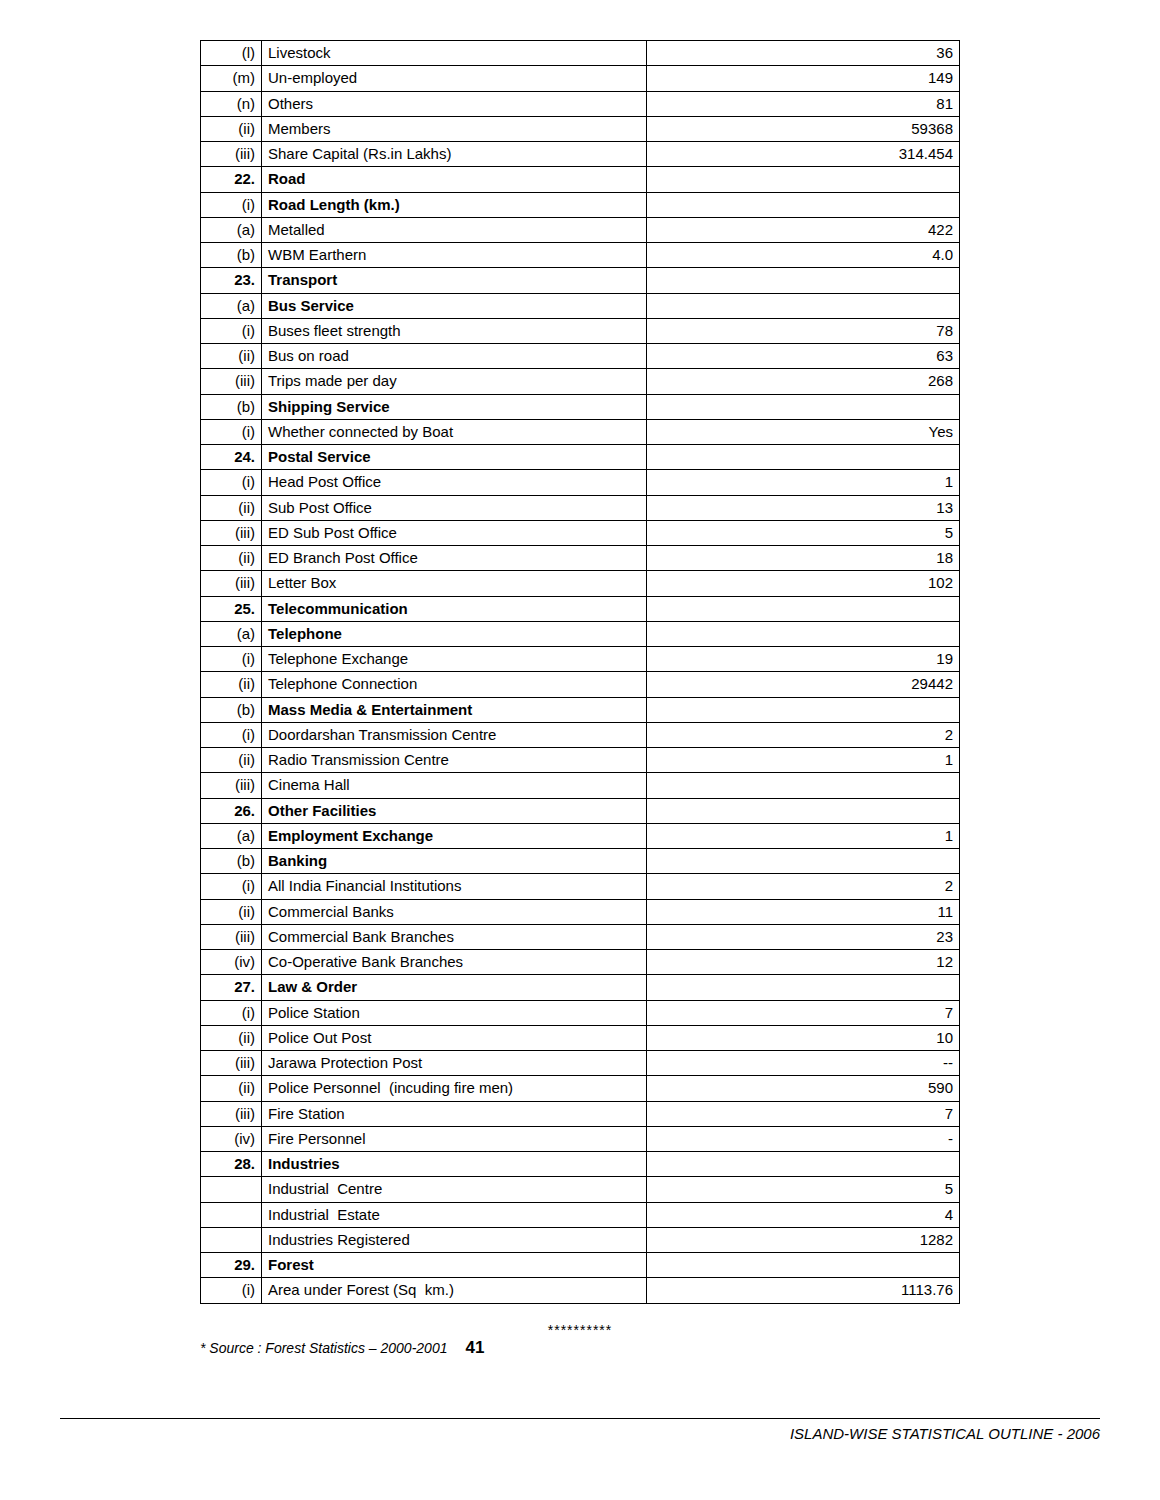| (l) | Livestock | 36 |
| (m) | Un-employed | 149 |
| (n) | Others | 81 |
| (ii) | Members | 59368 |
| (iii) | Share Capital (Rs.in Lakhs) | 314.454 |
| 22. | Road | |
| (i) | Road Length (km.) | |
| (a) | Metalled | 422 |
| (b) | WBM Earthern | 4.0 |
| 23. | Transport | |
| (a) | Bus Service | |
| (i) | Buses fleet strength | 78 |
| (ii) | Bus on road | 63 |
| (iii) | Trips made per day | 268 |
| (b) | Shipping Service | |
| (i) | Whether connected by Boat | Yes |
| 24. | Postal Service | |
| (i) | Head Post Office | 1 |
| (ii) | Sub Post Office | 13 |
| (iii) | ED Sub Post Office | 5 |
| (ii) | ED Branch Post Office | 18 |
| (iii) | Letter Box | 102 |
| 25. | Telecommunication | |
| (a) | Telephone | |
| (i) | Telephone Exchange | 19 |
| (ii) | Telephone Connection | 29442 |
| (b) | Mass Media & Entertainment | |
| (i) | Doordarshan Transmission Centre | 2 |
| (ii) | Radio Transmission Centre | 1 |
| (iii) | Cinema Hall | |
| 26. | Other Facilities | |
| (a) | Employment Exchange | 1 |
| (b) | Banking | |
| (i) | All India Financial Institutions | 2 |
| (ii) | Commercial Banks | 11 |
| (iii) | Commercial Bank Branches | 23 |
| (iv) | Co-Operative Bank Branches | 12 |
| 27. | Law & Order | |
| (i) | Police Station | 7 |
| (ii) | Police Out Post | 10 |
| (iii) | Jarawa Protection Post | -- |
| (ii) | Police Personnel (incuding fire men) | 590 |
| (iii) | Fire Station | 7 |
| (iv) | Fire Personnel | - |
| 28. | Industries | |
| | Industrial Centre | 5 |
| | Industrial Estate | 4 |
| | Industries Registered | 1282 |
| 29. | Forest | |
| (i) | Area under Forest (Sq km.) | 1113.76 |
**********
* Source : Forest Statistics – 2000-2001 41
ISLAND-WISE STATISTICAL OUTLINE - 2006